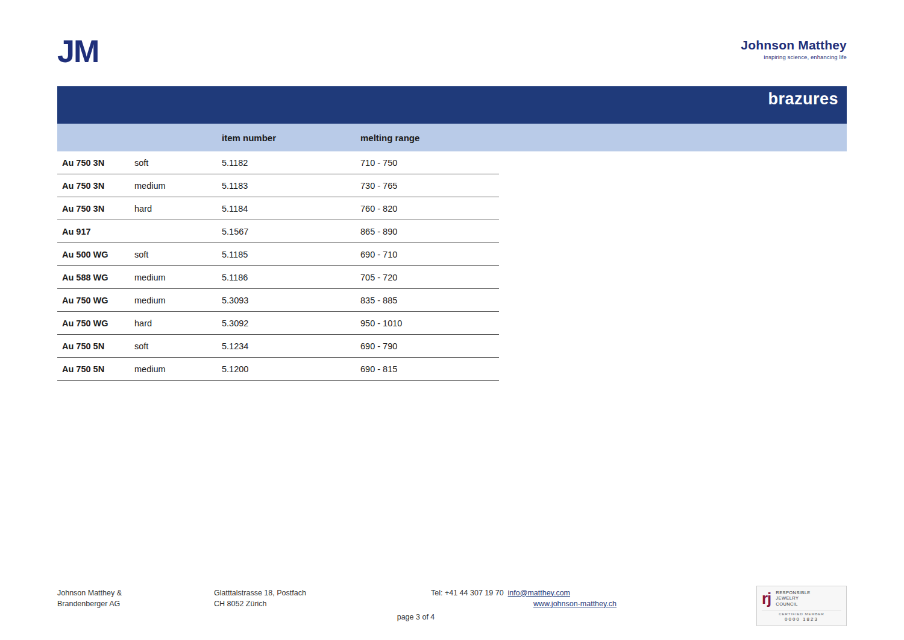JM
Johnson Matthey
Inspiring science, enhancing life
brazures
| | | item number | melting range | |
| --- | --- | --- | --- | --- |
| Au 750 3N | soft | 5.1182 | 710 - 750 | |
| Au 750 3N | medium | 5.1183 | 730 - 765 | |
| Au 750 3N | hard | 5.1184 | 760 - 820 | |
| Au 917 | | 5.1567 | 865 - 890 | |
| Au 500 WG | soft | 5.1185 | 690 - 710 | |
| Au 588 WG | medium | 5.1186 | 705 - 720 | |
| Au 750 WG | medium | 5.3093 | 835 - 885 | |
| Au 750 WG | hard | 5.3092 | 950 - 1010 | |
| Au 750 5N | soft | 5.1234 | 690 - 790 | |
| Au 750 5N | medium | 5.1200 | 690 - 815 | |
Johnson Matthey &
Brandenberger AG
Glatttalstrasse 18, Postfach
CH 8052 Zürich
Tel: +41 44 307 19 70 info@matthey.com
www.johnson-matthey.ch
page 3 of 4
rj
RESPONSIBLE
JEWELRY
COUNCIL
CERTIFIED MEMBER
0000 1823